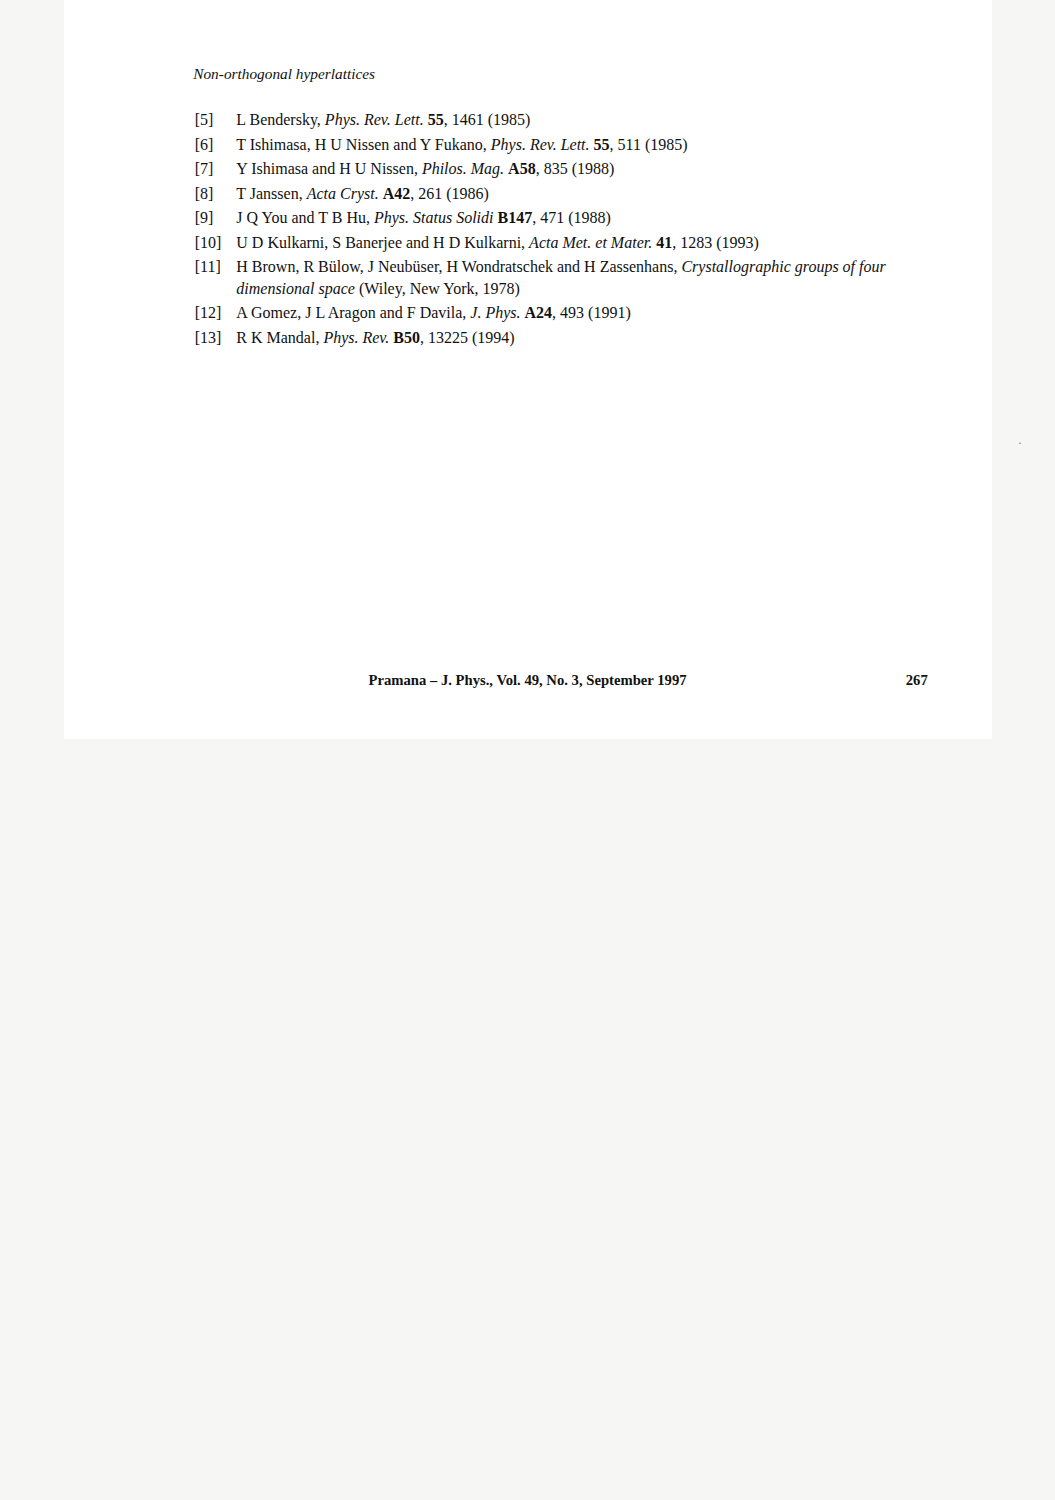Non-orthogonal hyperlattices
[5] L Bendersky, Phys. Rev. Lett. 55, 1461 (1985)
[6] T Ishimasa, H U Nissen and Y Fukano, Phys. Rev. Lett. 55, 511 (1985)
[7] Y Ishimasa and H U Nissen, Philos. Mag. A58, 835 (1988)
[8] T Janssen, Acta Cryst. A42, 261 (1986)
[9] J Q You and T B Hu, Phys. Status Solidi B147, 471 (1988)
[10] U D Kulkarni, S Banerjee and H D Kulkarni, Acta Met. et Mater. 41, 1283 (1993)
[11] H Brown, R Bülow, J Neubüser, H Wondratschek and H Zassenhans, Crystallographic groups of four dimensional space (Wiley, New York, 1978)
[12] A Gomez, J L Aragon and F Davila, J. Phys. A24, 493 (1991)
[13] R K Mandal, Phys. Rev. B50, 13225 (1994)
.
Pramana – J. Phys., Vol. 49, No. 3, September 1997 267